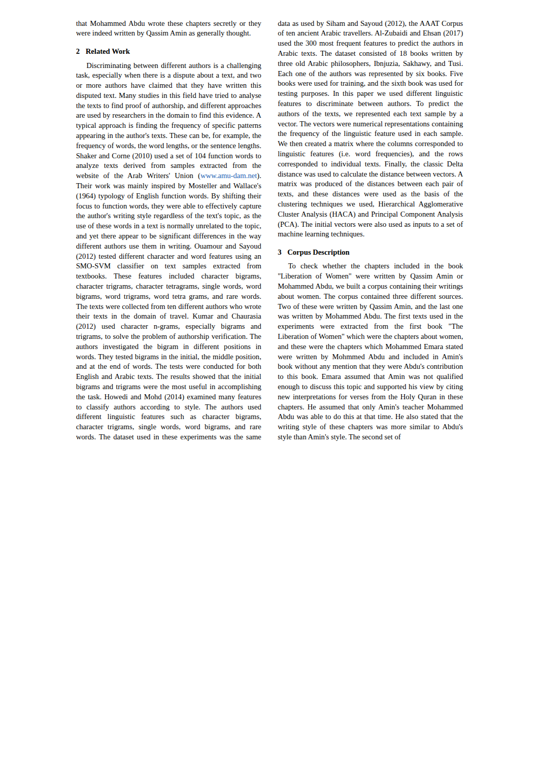that Mohammed Abdu wrote these chapters secretly or they were indeed written by Qassim Amin as generally thought.
2 Related Work
Discriminating between different authors is a challenging task, especially when there is a dispute about a text, and two or more authors have claimed that they have written this disputed text. Many studies in this field have tried to analyse the texts to find proof of authorship, and different approaches are used by researchers in the domain to find this evidence. A typical approach is finding the frequency of specific patterns appearing in the author's texts. These can be, for example, the frequency of words, the word lengths, or the sentence lengths. Shaker and Corne (2010) used a set of 104 function words to analyze texts derived from samples extracted from the website of the Arab Writers' Union (www.amu-dam.net). Their work was mainly inspired by Mosteller and Wallace's (1964) typology of English function words. By shifting their focus to function words, they were able to effectively capture the author's writing style regardless of the text's topic, as the use of these words in a text is normally unrelated to the topic, and yet there appear to be significant differences in the way different authors use them in writing. Ouamour and Sayoud (2012) tested different character and word features using an SMO-SVM classifier on text samples extracted from textbooks. These features included character bigrams, character trigrams, character tetragrams, single words, word bigrams, word trigrams, word tetra grams, and rare words. The texts were collected from ten different authors who wrote their texts in the domain of travel. Kumar and Chaurasia (2012) used character n-grams, especially bigrams and trigrams, to solve the problem of authorship verification. The authors investigated the bigram in different positions in words. They tested bigrams in the initial, the middle position, and at the end of words. The tests were conducted for both English and Arabic texts. The results showed that the initial bigrams and trigrams were the most useful in accomplishing the task. Howedi and Mohd (2014) examined many features to classify authors according to style. The authors used different linguistic features such as character bigrams, character trigrams, single words, word bigrams, and rare words. The dataset used in these experiments was the same data as used by Siham and Sayoud (2012), the AAAT Corpus of ten ancient Arabic travellers. Al-Zubaidi and Ehsan (2017) used the 300 most frequent features to predict the authors in Arabic texts. The dataset consisted of 18 books written by three old Arabic philosophers, Ibnjuzia, Sakhawy, and Tusi. Each one of the authors was represented by six books. Five books were used for training, and the sixth book was used for testing purposes. In this paper we used different linguistic features to discriminate between authors. To predict the authors of the texts, we represented each text sample by a vector. The vectors were numerical representations containing the frequency of the linguistic feature used in each sample. We then created a matrix where the columns corresponded to linguistic features (i.e. word frequencies), and the rows corresponded to individual texts. Finally, the classic Delta distance was used to calculate the distance between vectors. A matrix was produced of the distances between each pair of texts, and these distances were used as the basis of the clustering techniques we used, Hierarchical Agglomerative Cluster Analysis (HACA) and Principal Component Analysis (PCA). The initial vectors were also used as inputs to a set of machine learning techniques.
3 Corpus Description
To check whether the chapters included in the book "Liberation of Women" were written by Qassim Amin or Mohammed Abdu, we built a corpus containing their writings about women. The corpus contained three different sources. Two of these were written by Qassim Amin, and the last one was written by Mohammed Abdu. The first texts used in the experiments were extracted from the first book "The Liberation of Women" which were the chapters about women, and these were the chapters which Mohammed Emara stated were written by Mohmmed Abdu and included in Amin's book without any mention that they were Abdu's contribution to this book. Emara assumed that Amin was not qualified enough to discuss this topic and supported his view by citing new interpretations for verses from the Holy Quran in these chapters. He assumed that only Amin's teacher Mohammed Abdu was able to do this at that time. He also stated that the writing style of these chapters was more similar to Abdu's style than Amin's style. The second set of